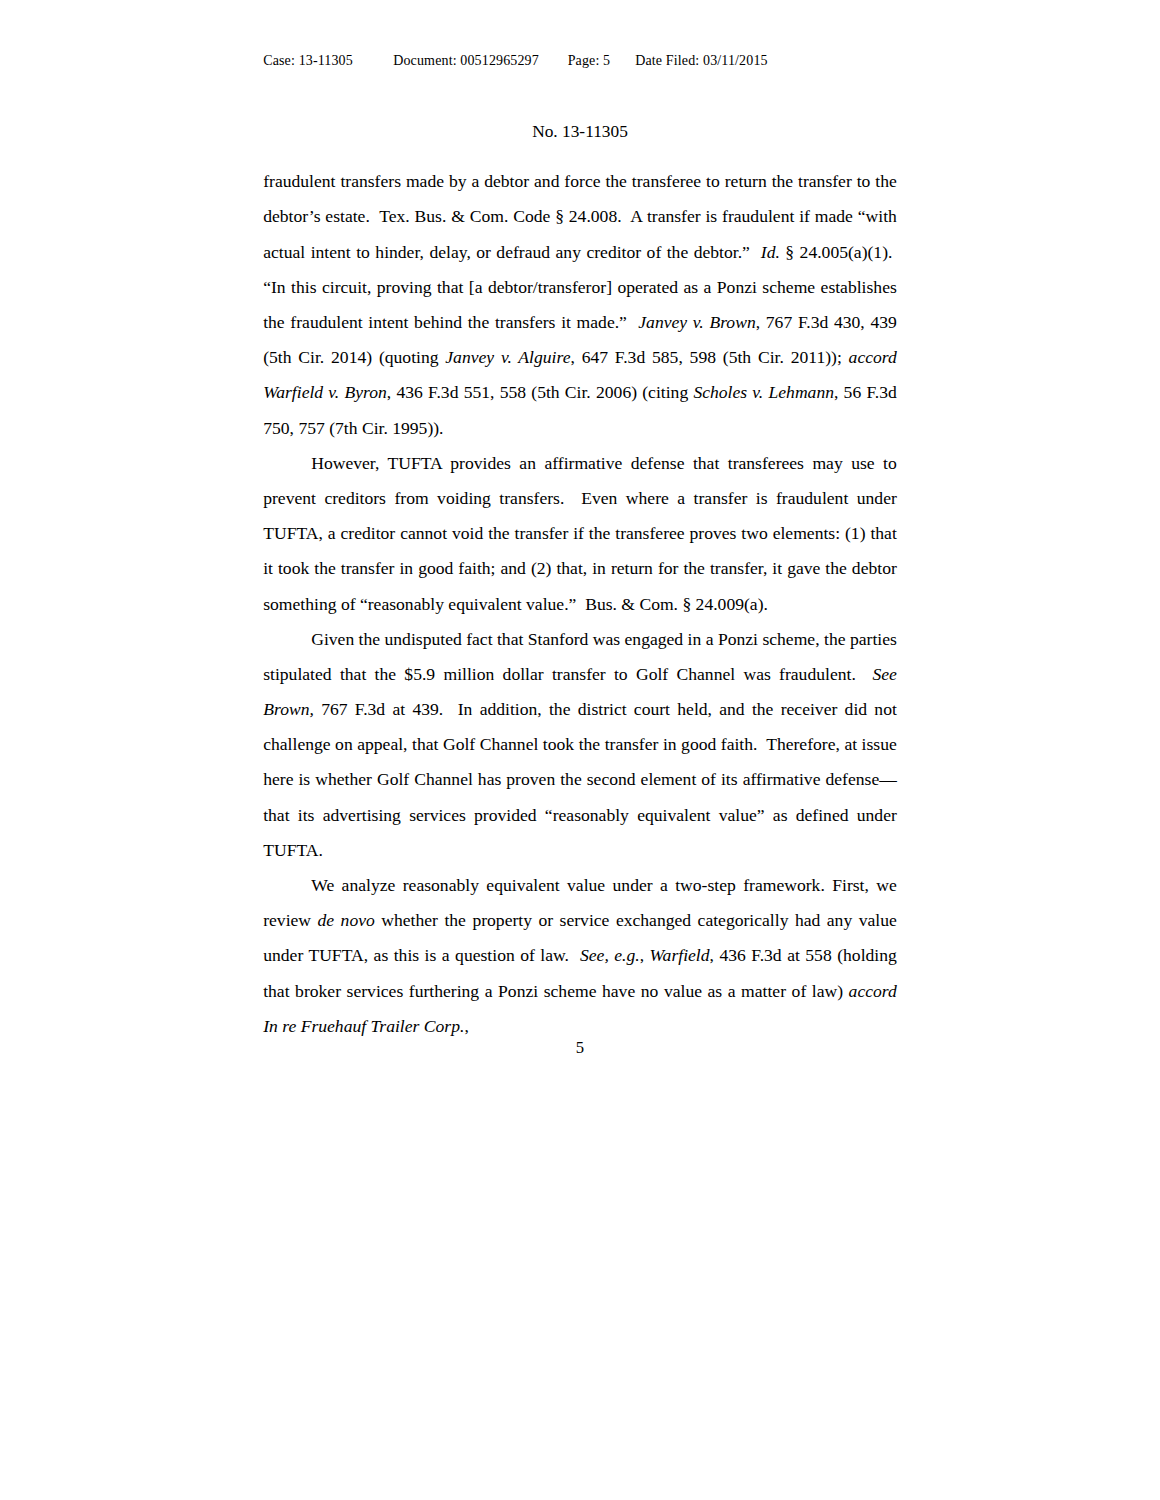Case: 13-11305 Document: 00512965297 Page: 5 Date Filed: 03/11/2015
No. 13-11305
fraudulent transfers made by a debtor and force the transferee to return the transfer to the debtor’s estate. Tex. Bus. & Com. Code § 24.008. A transfer is fraudulent if made “with actual intent to hinder, delay, or defraud any creditor of the debtor.” Id. § 24.005(a)(1). “In this circuit, proving that [a debtor/transferor] operated as a Ponzi scheme establishes the fraudulent intent behind the transfers it made.” Janvey v. Brown, 767 F.3d 430, 439 (5th Cir. 2014) (quoting Janvey v. Alguire, 647 F.3d 585, 598 (5th Cir. 2011)); accord Warfield v. Byron, 436 F.3d 551, 558 (5th Cir. 2006) (citing Scholes v. Lehmann, 56 F.3d 750, 757 (7th Cir. 1995)).
However, TUFTA provides an affirmative defense that transferees may use to prevent creditors from voiding transfers. Even where a transfer is fraudulent under TUFTA, a creditor cannot void the transfer if the transferee proves two elements: (1) that it took the transfer in good faith; and (2) that, in return for the transfer, it gave the debtor something of “reasonably equivalent value.” Bus. & Com. § 24.009(a).
Given the undisputed fact that Stanford was engaged in a Ponzi scheme, the parties stipulated that the $5.9 million dollar transfer to Golf Channel was fraudulent. See Brown, 767 F.3d at 439. In addition, the district court held, and the receiver did not challenge on appeal, that Golf Channel took the transfer in good faith. Therefore, at issue here is whether Golf Channel has proven the second element of its affirmative defense—that its advertising services provided “reasonably equivalent value” as defined under TUFTA.
We analyze reasonably equivalent value under a two-step framework. First, we review de novo whether the property or service exchanged categorically had any value under TUFTA, as this is a question of law. See, e.g., Warfield, 436 F.3d at 558 (holding that broker services furthering a Ponzi scheme have no value as a matter of law) accord In re Fruehauf Trailer Corp.,
5